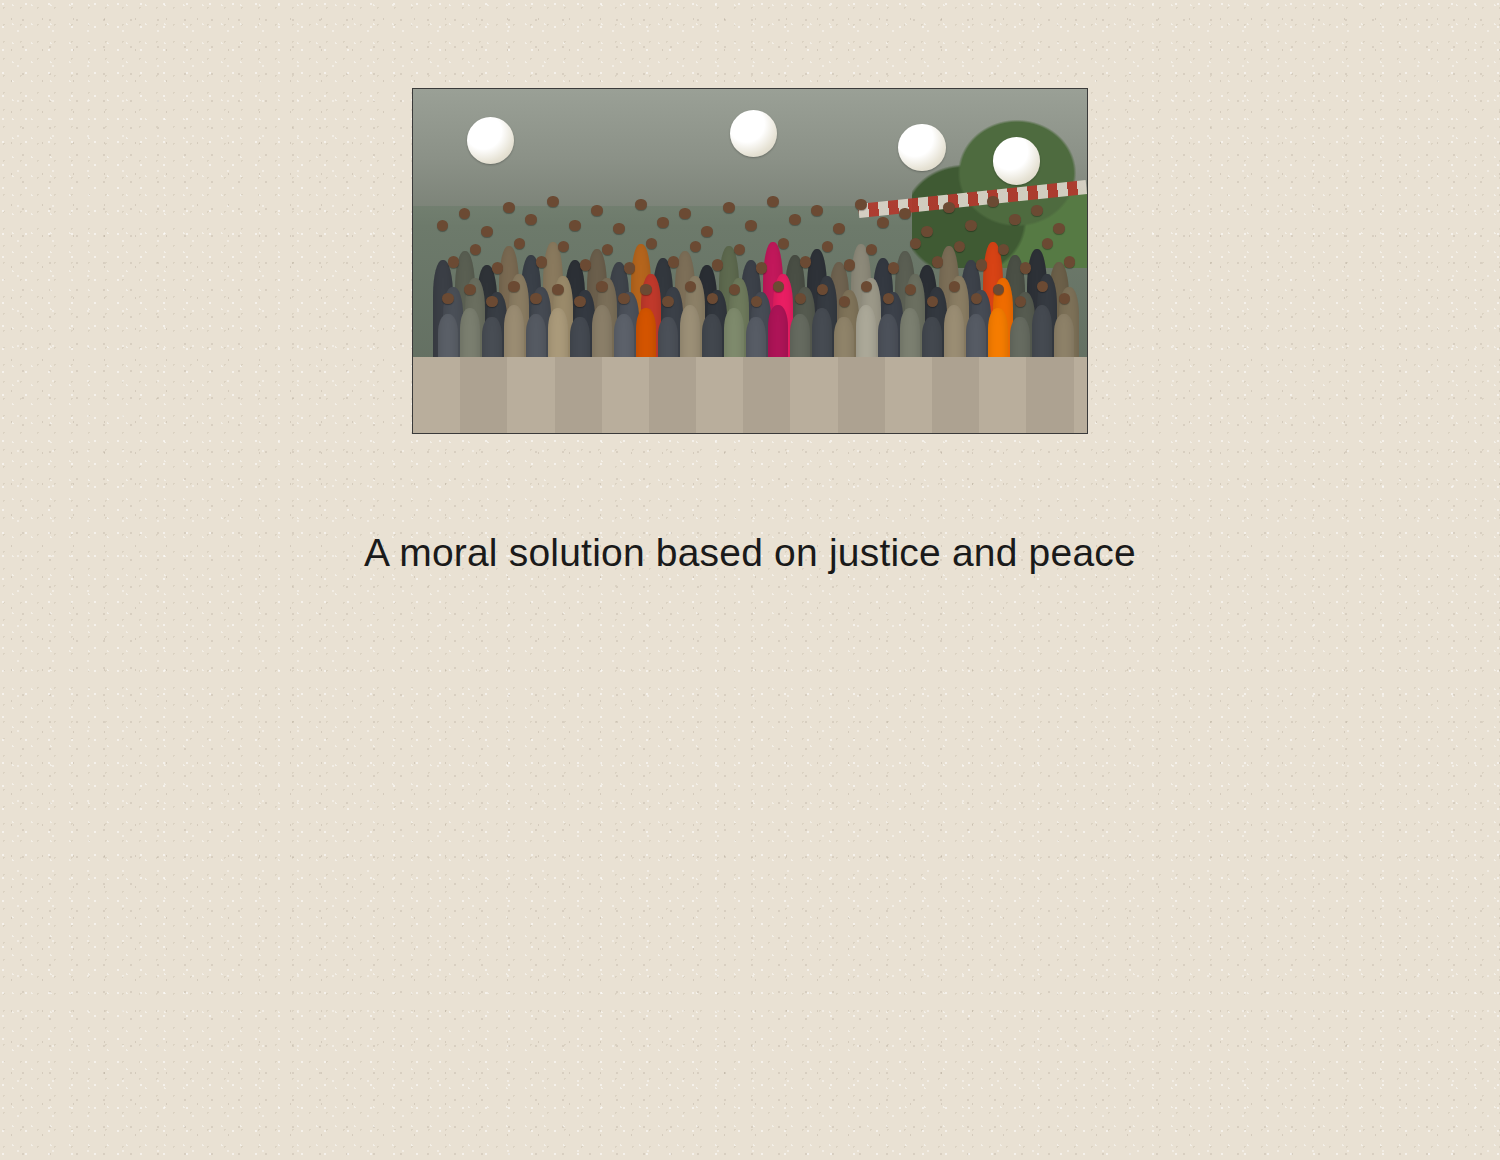A moral solution based on justice and peace